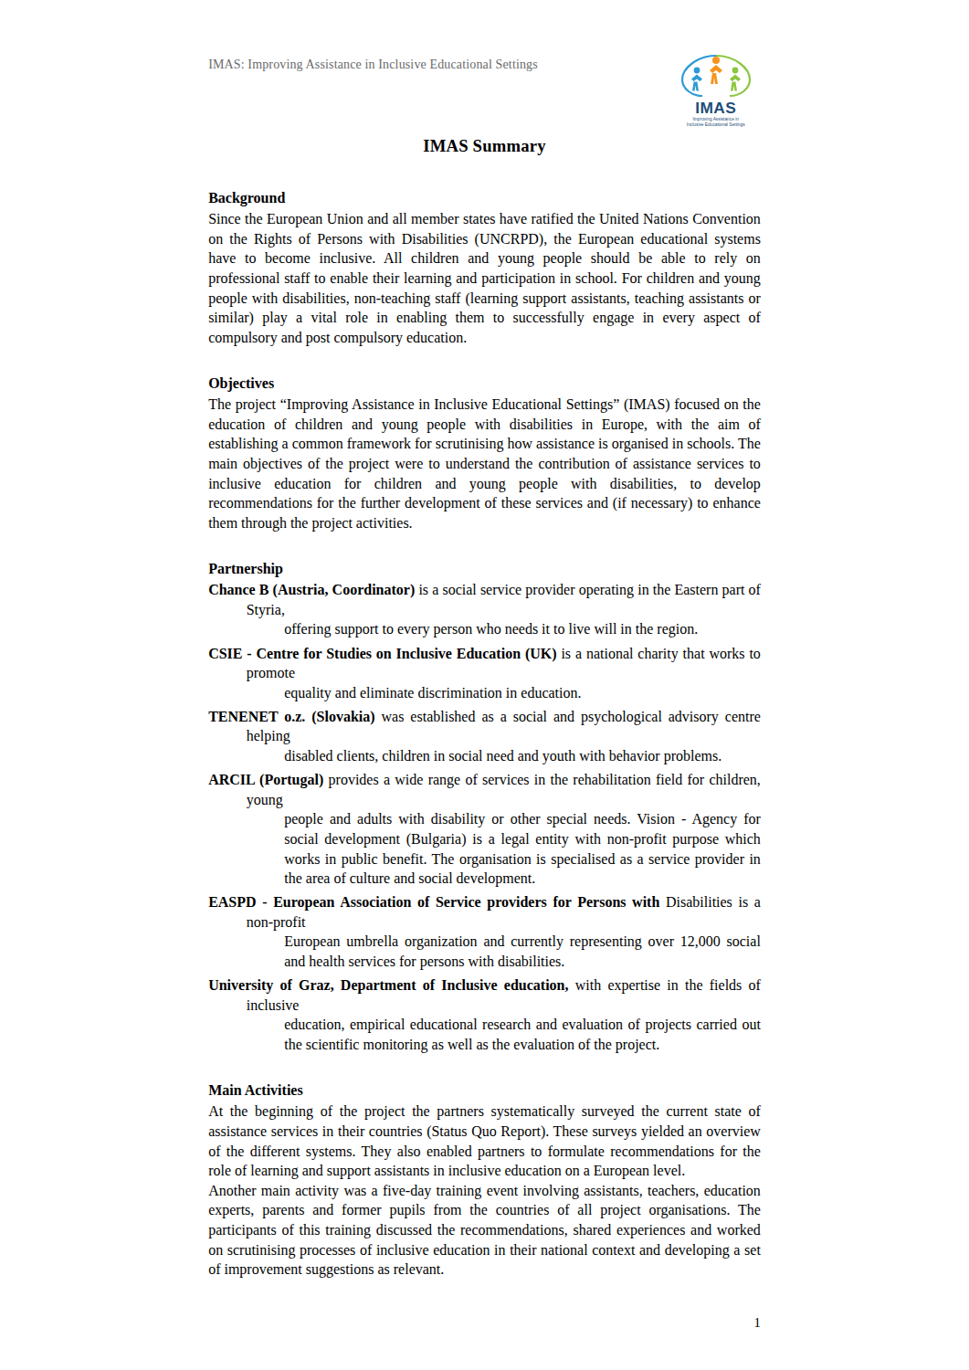IMAS: Improving Assistance in Inclusive Educational Settings
IMAS
Improving Assistance in
Inclusive Educational Settings
IMAS Summary
Background
Since the European Union and all member states have ratified the United Nations Convention on the Rights of Persons with Disabilities (UNCRPD), the European educational systems have to become inclusive. All children and young people should be able to rely on professional staff to enable their learning and participation in school. For children and young people with disabilities, non-teaching staff (learning support assistants, teaching assistants or similar) play a vital role in enabling them to successfully engage in every aspect of compulsory and post compulsory education.
Objectives
The project “Improving Assistance in Inclusive Educational Settings” (IMAS) focused on the education of children and young people with disabilities in Europe, with the aim of establishing a common framework for scrutinising how assistance is organised in schools. The main objectives of the project were to understand the contribution of assistance services to inclusive education for children and young people with disabilities, to develop recommendations for the further development of these services and (if necessary) to enhance them through the project activities.
Partnership
Chance B (Austria, Coordinator) is a social service provider operating in the Eastern part of Styria, offering support to every person who needs it to live will in the region.
CSIE - Centre for Studies on Inclusive Education (UK) is a national charity that works to promote equality and eliminate discrimination in education.
TENENET o.z. (Slovakia) was established as a social and psychological advisory centre helping disabled clients, children in social need and youth with behavior problems.
ARCIL (Portugal) provides a wide range of services in the rehabilitation field for children, young people and adults with disability or other special needs. Vision - Agency for social development (Bulgaria) is a legal entity with non-profit purpose which works in public benefit. The organisation is specialised as a service provider in the area of culture and social development.
EASPD - European Association of Service providers for Persons with Disabilities is a non-profit European umbrella organization and currently representing over 12,000 social and health services for persons with disabilities.
University of Graz, Department of Inclusive education, with expertise in the fields of inclusive education, empirical educational research and evaluation of projects carried out the scientific monitoring as well as the evaluation of the project.
Main Activities
At the beginning of the project the partners systematically surveyed the current state of assistance services in their countries (Status Quo Report). These surveys yielded an overview of the different systems. They also enabled partners to formulate recommendations for the role of learning and support assistants in inclusive education on a European level.
Another main activity was a five-day training event involving assistants, teachers, education experts, parents and former pupils from the countries of all project organisations. The participants of this training discussed the recommendations, shared experiences and worked on scrutinising processes of inclusive education in their national context and developing a set of improvement suggestions as relevant.
1